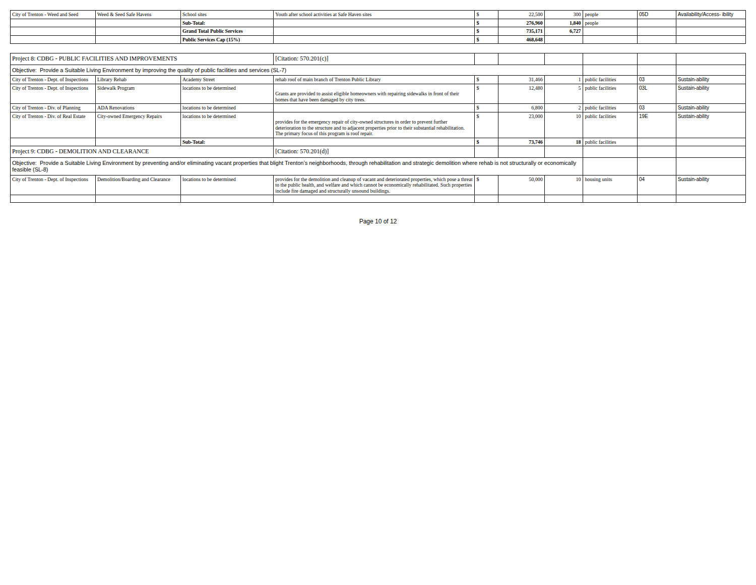| City of Trenton - Weed and Seed | Weed & Seed Safe Havens | School sites | Youth after school activities at Safe Haven sites | $ | 22,500 | 300 | people | 05D | Availability/Access- ibility |
| | | Sub-Total: | | $ | 276,960 | 1,840 | people | | |
| | | Grand Total Public Services | | $ | 735,171 | 6,727 | | | |
| | | Public Services Cap (15%) | | $ | 468,648 | | | | |
| Project 8: CDBG - PUBLIC FACILITIES AND IMPROVEMENTS | [Citation: 570.201(c)] | | | | | | |
| Objective: Provide a Suitable Living Environment by improving the quality of public facilities and services (SL-7) | | | |
| City of Trenton - Dept. of Inspections | Library Rehab | Academy Street | rehab roof of main branch of Trenton Public Library | $ | 31,466 | 1 | public facilities | 03 | Sustain-ability |
| City of Trenton - Dept. of Inspections | Sidewalk Program | locations to be determined | Grants are provided to assist eligible homeowners with repairing sidewalks in front of their homes that have been damaged by city trees. | $ | 12,480 | 5 | public facilities | 03L | Sustain-ability |
| City of Trenton - Div. of Planning | ADA Renovations | locations to be determined | | $ | 6,800 | 2 | public facilities | 03 | Sustain-ability |
| City of Trenton - Div. of Real Estate | City-owned Emergency Repairs | locations to be determined | provides for the emergency repair of city-owned structures in order to prevent further deterioration to the structure and to adjacent properties prior to their substantial rehabilitation. The primary focus of this program is roof repair. | $ | 23,000 | 10 | public facilities | 19E | Sustain-ability |
| | | Sub-Total: | | $ | 73,746 | 18 | public facilities | | |
| Project 9: CDBG - DEMOLITION AND CLEARANCE | [Citation: 570.201(d)] | | | | | | |
| Objective: Provide a Suitable Living Environment by preventing and/or eliminating vacant properties that blight Trenton’s neighborhoods, through rehabilitation and strategic demolition where rehab is not structurally or economically feasible (SL-8) | | | |
| City of Trenton - Dept. of Inspections | Demolition/Boarding and Clearance | locations to be determined | provides for the demolition and cleanup of vacant and deteriorated properties, which pose a threat to the public health, and welfare and which cannot be economically rehabilitated. Such properties include fire damaged and structurally unsound buildings. | $ | 50,000 | 10 | housing units | 04 | Sustain-ability |
Page 10 of 12